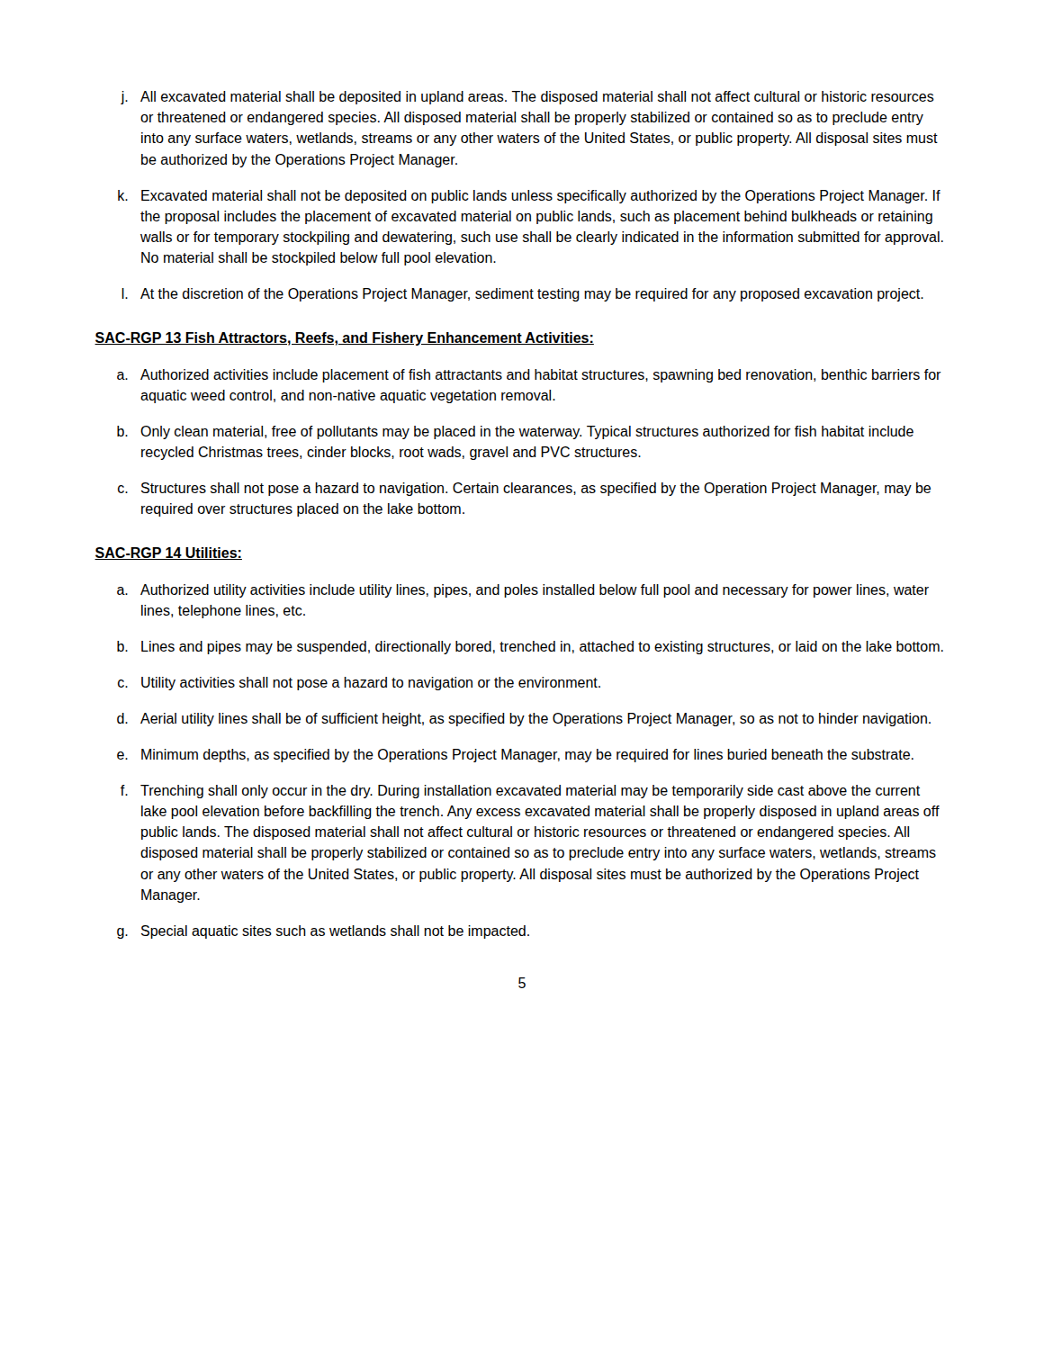All excavated material shall be deposited in upland areas. The disposed material shall not affect cultural or historic resources or threatened or endangered species. All disposed material shall be properly stabilized or contained so as to preclude entry into any surface waters, wetlands, streams or any other waters of the United States, or public property. All disposal sites must be authorized by the Operations Project Manager.
Excavated material shall not be deposited on public lands unless specifically authorized by the Operations Project Manager. If the proposal includes the placement of excavated material on public lands, such as placement behind bulkheads or retaining walls or for temporary stockpiling and dewatering, such use shall be clearly indicated in the information submitted for approval. No material shall be stockpiled below full pool elevation.
At the discretion of the Operations Project Manager, sediment testing may be required for any proposed excavation project.
SAC-RGP 13 Fish Attractors, Reefs, and Fishery Enhancement Activities:
Authorized activities include placement of fish attractants and habitat structures, spawning bed renovation, benthic barriers for aquatic weed control, and non-native aquatic vegetation removal.
Only clean material, free of pollutants may be placed in the waterway. Typical structures authorized for fish habitat include recycled Christmas trees, cinder blocks, root wads, gravel and PVC structures.
Structures shall not pose a hazard to navigation. Certain clearances, as specified by the Operation Project Manager, may be required over structures placed on the lake bottom.
SAC-RGP 14 Utilities:
Authorized utility activities include utility lines, pipes, and poles installed below full pool and necessary for power lines, water lines, telephone lines, etc.
Lines and pipes may be suspended, directionally bored, trenched in, attached to existing structures, or laid on the lake bottom.
Utility activities shall not pose a hazard to navigation or the environment.
Aerial utility lines shall be of sufficient height, as specified by the Operations Project Manager, so as not to hinder navigation.
Minimum depths, as specified by the Operations Project Manager, may be required for lines buried beneath the substrate.
Trenching shall only occur in the dry. During installation excavated material may be temporarily side cast above the current lake pool elevation before backfilling the trench. Any excess excavated material shall be properly disposed in upland areas off public lands. The disposed material shall not affect cultural or historic resources or threatened or endangered species. All disposed material shall be properly stabilized or contained so as to preclude entry into any surface waters, wetlands, streams or any other waters of the United States, or public property. All disposal sites must be authorized by the Operations Project Manager.
Special aquatic sites such as wetlands shall not be impacted.
5